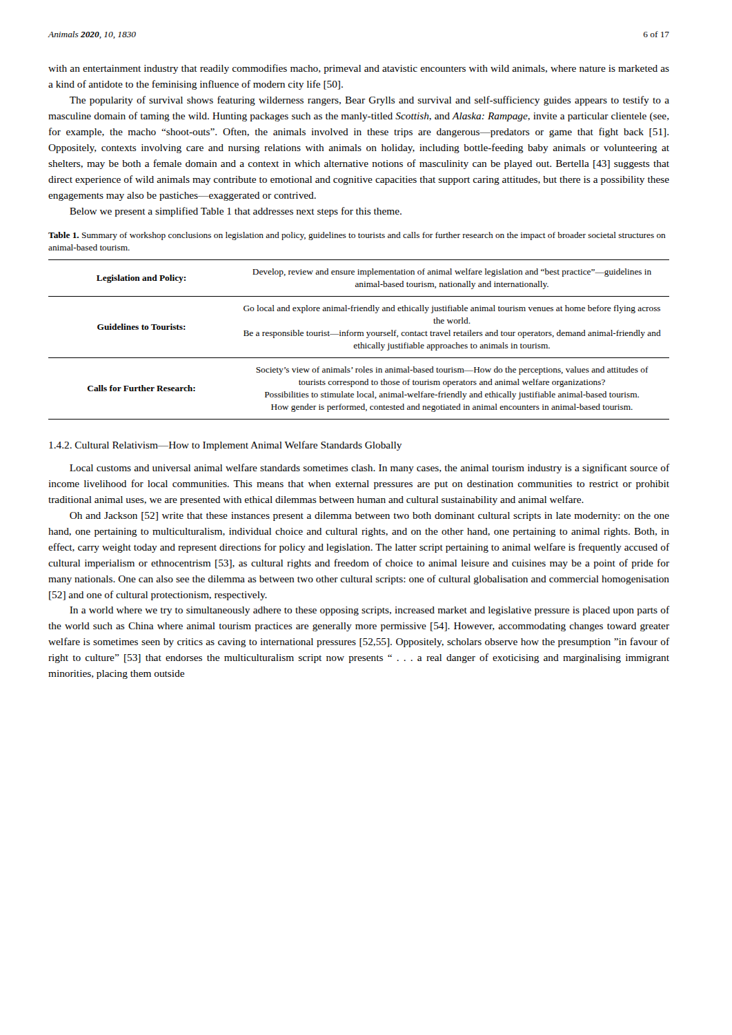Animals 2020, 10, 1830 6 of 17
with an entertainment industry that readily commodifies macho, primeval and atavistic encounters with wild animals, where nature is marketed as a kind of antidote to the feminising influence of modern city life [50].
The popularity of survival shows featuring wilderness rangers, Bear Grylls and survival and self-sufficiency guides appears to testify to a masculine domain of taming the wild. Hunting packages such as the manly-titled Scottish, and Alaska: Rampage, invite a particular clientele (see, for example, the macho “shoot-outs”. Often, the animals involved in these trips are dangerous—predators or game that fight back [51]. Oppositely, contexts involving care and nursing relations with animals on holiday, including bottle-feeding baby animals or volunteering at shelters, may be both a female domain and a context in which alternative notions of masculinity can be played out. Bertella [43] suggests that direct experience of wild animals may contribute to emotional and cognitive capacities that support caring attitudes, but there is a possibility these engagements may also be pastiches—exaggerated or contrived.
Below we present a simplified Table 1 that addresses next steps for this theme.
Table 1. Summary of workshop conclusions on legislation and policy, guidelines to tourists and calls for further research on the impact of broader societal structures on animal-based tourism.
| Legislation and Policy: | Develop, review and ensure implementation of animal welfare legislation and “best practice”—guidelines in animal-based tourism, nationally and internationally. |
| Guidelines to Tourists: | Go local and explore animal-friendly and ethically justifiable animal tourism venues at home before flying across the world. Be a responsible tourist—inform yourself, contact travel retailers and tour operators, demand animal-friendly and ethically justifiable approaches to animals in tourism. |
| Calls for Further Research: | Society’s view of animals’ roles in animal-based tourism—How do the perceptions, values and attitudes of tourists correspond to those of tourism operators and animal welfare organizations? Possibilities to stimulate local, animal-welfare-friendly and ethically justifiable animal-based tourism. How gender is performed, contested and negotiated in animal encounters in animal-based tourism. |
1.4.2. Cultural Relativism—How to Implement Animal Welfare Standards Globally
Local customs and universal animal welfare standards sometimes clash. In many cases, the animal tourism industry is a significant source of income livelihood for local communities. This means that when external pressures are put on destination communities to restrict or prohibit traditional animal uses, we are presented with ethical dilemmas between human and cultural sustainability and animal welfare.
Oh and Jackson [52] write that these instances present a dilemma between two both dominant cultural scripts in late modernity: on the one hand, one pertaining to multiculturalism, individual choice and cultural rights, and on the other hand, one pertaining to animal rights. Both, in effect, carry weight today and represent directions for policy and legislation. The latter script pertaining to animal welfare is frequently accused of cultural imperialism or ethnocentrism [53], as cultural rights and freedom of choice to animal leisure and cuisines may be a point of pride for many nationals. One can also see the dilemma as between two other cultural scripts: one of cultural globalisation and commercial homogenisation [52] and one of cultural protectionism, respectively.
In a world where we try to simultaneously adhere to these opposing scripts, increased market and legislative pressure is placed upon parts of the world such as China where animal tourism practices are generally more permissive [54]. However, accommodating changes toward greater welfare is sometimes seen by critics as caving to international pressures [52,55]. Oppositely, scholars observe how the presumption ”in favour of right to culture” [53] that endorses the multiculturalism script now presents “ . . . a real danger of exoticising and marginalising immigrant minorities, placing them outside